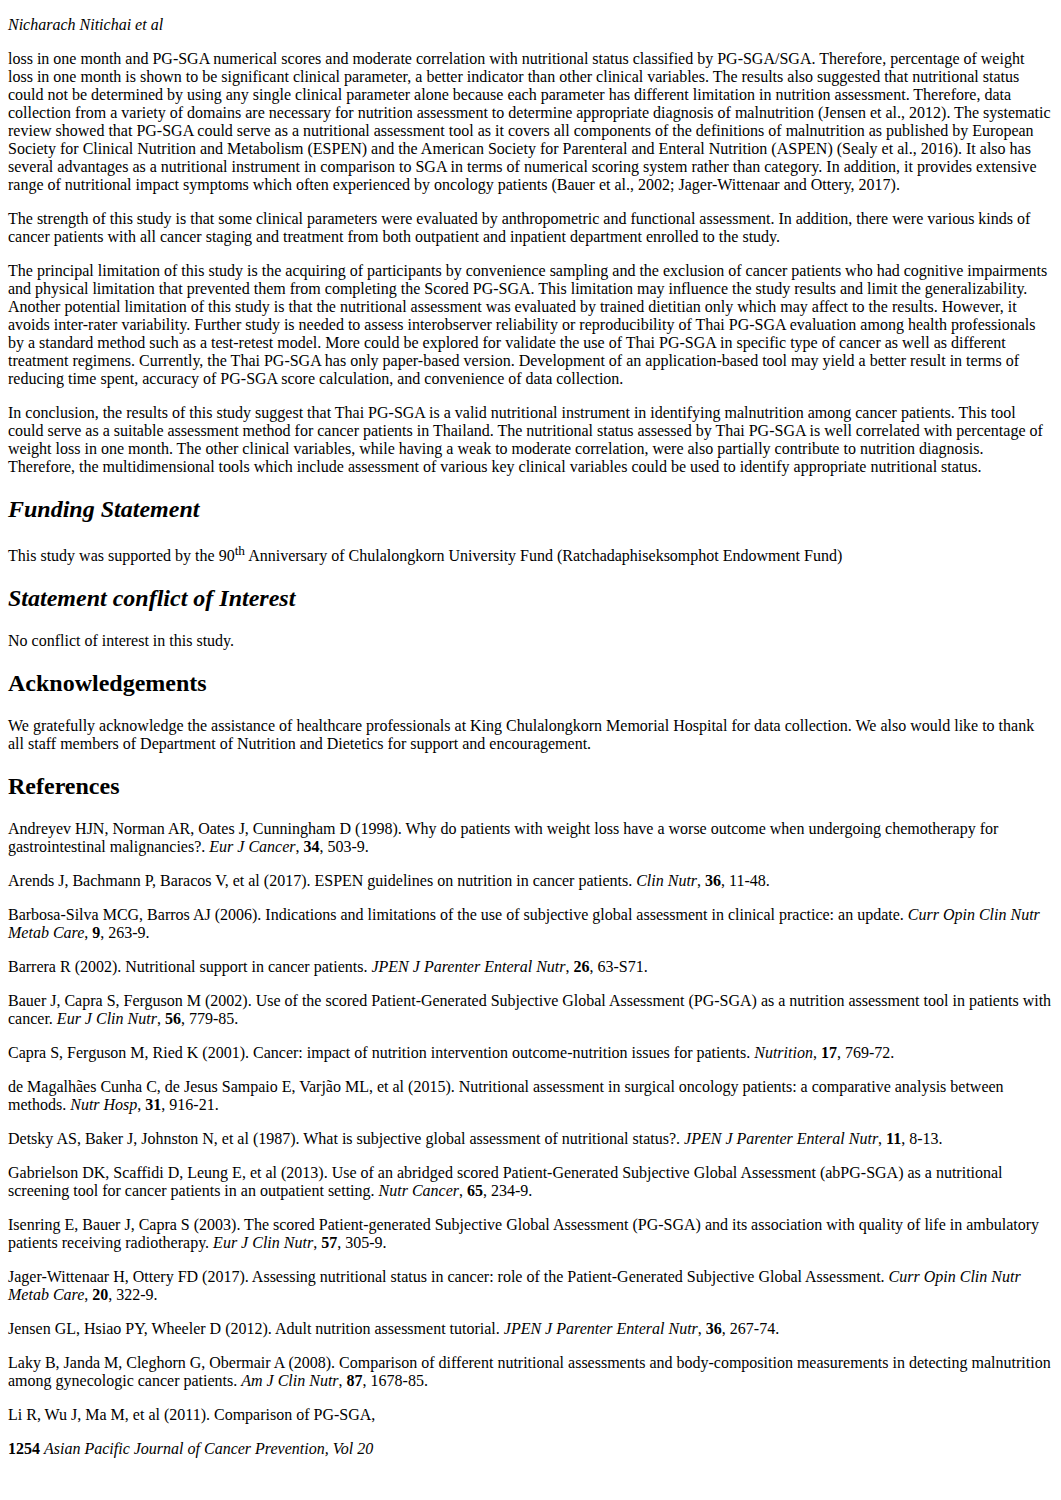Nicharach Nitichai et al
loss in one month and PG-SGA numerical scores and moderate correlation with nutritional status classified by PG-SGA/SGA. Therefore, percentage of weight loss in one month is shown to be significant clinical parameter, a better indicator than other clinical variables. The results also suggested that nutritional status could not be determined by using any single clinical parameter alone because each parameter has different limitation in nutrition assessment. Therefore, data collection from a variety of domains are necessary for nutrition assessment to determine appropriate diagnosis of malnutrition (Jensen et al., 2012). The systematic review showed that PG-SGA could serve as a nutritional assessment tool as it covers all components of the definitions of malnutrition as published by European Society for Clinical Nutrition and Metabolism (ESPEN) and the American Society for Parenteral and Enteral Nutrition (ASPEN) (Sealy et al., 2016). It also has several advantages as a nutritional instrument in comparison to SGA in terms of numerical scoring system rather than category. In addition, it provides extensive range of nutritional impact symptoms which often experienced by oncology patients (Bauer et al., 2002; Jager-Wittenaar and Ottery, 2017).
The strength of this study is that some clinical parameters were evaluated by anthropometric and functional assessment. In addition, there were various kinds of cancer patients with all cancer staging and treatment from both outpatient and inpatient department enrolled to the study.
The principal limitation of this study is the acquiring of participants by convenience sampling and the exclusion of cancer patients who had cognitive impairments and physical limitation that prevented them from completing the Scored PG-SGA. This limitation may influence the study results and limit the generalizability. Another potential limitation of this study is that the nutritional assessment was evaluated by trained dietitian only which may affect to the results. However, it avoids inter-rater variability. Further study is needed to assess interobserver reliability or reproducibility of Thai PG-SGA evaluation among health professionals by a standard method such as a test-retest model. More could be explored for validate the use of Thai PG-SGA in specific type of cancer as well as different treatment regimens. Currently, the Thai PG-SGA has only paper-based version. Development of an application-based tool may yield a better result in terms of reducing time spent, accuracy of PG-SGA score calculation, and convenience of data collection.
In conclusion, the results of this study suggest that Thai PG-SGA is a valid nutritional instrument in identifying malnutrition among cancer patients. This tool could serve as a suitable assessment method for cancer patients in Thailand. The nutritional status assessed by Thai PG-SGA is well correlated with percentage of weight loss in one month. The other clinical variables, while having a weak to moderate correlation, were also partially contribute to nutrition diagnosis. Therefore, the multidimensional tools which include assessment of various key clinical variables could be used to identify appropriate nutritional status.
Funding Statement
This study was supported by the 90th Anniversary of Chulalongkorn University Fund (Ratchadaphiseksomphot Endowment Fund)
Statement conflict of Interest
No conflict of interest in this study.
Acknowledgements
We gratefully acknowledge the assistance of healthcare professionals at King Chulalongkorn Memorial Hospital for data collection. We also would like to thank all staff members of Department of Nutrition and Dietetics for support and encouragement.
References
Andreyev HJN, Norman AR, Oates J, Cunningham D (1998). Why do patients with weight loss have a worse outcome when undergoing chemotherapy for gastrointestinal malignancies?. Eur J Cancer, 34, 503-9.
Arends J, Bachmann P, Baracos V, et al (2017). ESPEN guidelines on nutrition in cancer patients. Clin Nutr, 36, 11-48.
Barbosa-Silva MCG, Barros AJ (2006). Indications and limitations of the use of subjective global assessment in clinical practice: an update. Curr Opin Clin Nutr Metab Care, 9, 263-9.
Barrera R (2002). Nutritional support in cancer patients. JPEN J Parenter Enteral Nutr, 26, 63-S71.
Bauer J, Capra S, Ferguson M (2002). Use of the scored Patient-Generated Subjective Global Assessment (PG-SGA) as a nutrition assessment tool in patients with cancer. Eur J Clin Nutr, 56, 779-85.
Capra S, Ferguson M, Ried K (2001). Cancer: impact of nutrition intervention outcome-nutrition issues for patients. Nutrition, 17, 769-72.
de Magalhães Cunha C, de Jesus Sampaio E, Varjão ML, et al (2015). Nutritional assessment in surgical oncology patients: a comparative analysis between methods. Nutr Hosp, 31, 916-21.
Detsky AS, Baker J, Johnston N, et al (1987). What is subjective global assessment of nutritional status?. JPEN J Parenter Enteral Nutr, 11, 8-13.
Gabrielson DK, Scaffidi D, Leung E, et al (2013). Use of an abridged scored Patient-Generated Subjective Global Assessment (abPG-SGA) as a nutritional screening tool for cancer patients in an outpatient setting. Nutr Cancer, 65, 234-9.
Isenring E, Bauer J, Capra S (2003). The scored Patient-generated Subjective Global Assessment (PG-SGA) and its association with quality of life in ambulatory patients receiving radiotherapy. Eur J Clin Nutr, 57, 305-9.
Jager-Wittenaar H, Ottery FD (2017). Assessing nutritional status in cancer: role of the Patient-Generated Subjective Global Assessment. Curr Opin Clin Nutr Metab Care, 20, 322-9.
Jensen GL, Hsiao PY, Wheeler D (2012). Adult nutrition assessment tutorial. JPEN J Parenter Enteral Nutr, 36, 267-74.
Laky B, Janda M, Cleghorn G, Obermair A (2008). Comparison of different nutritional assessments and body-composition measurements in detecting malnutrition among gynecologic cancer patients. Am J Clin Nutr, 87, 1678-85.
Li R, Wu J, Ma M, et al (2011). Comparison of PG-SGA,
1254 Asian Pacific Journal of Cancer Prevention, Vol 20